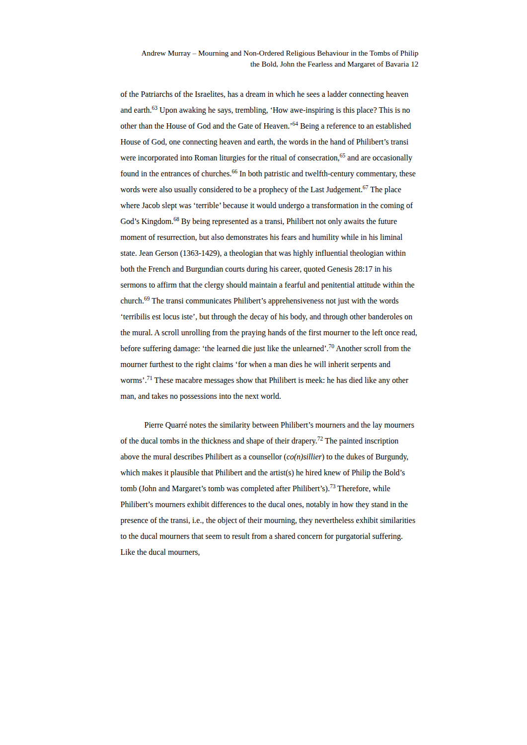Andrew Murray – Mourning and Non-Ordered Religious Behaviour in the Tombs of Philip the Bold, John the Fearless and Margaret of Bavaria 12
of the Patriarchs of the Israelites, has a dream in which he sees a ladder connecting heaven and earth.63 Upon awaking he says, trembling, ‘How awe-inspiring is this place? This is no other than the House of God and the Gate of Heaven.’64 Being a reference to an established House of God, one connecting heaven and earth, the words in the hand of Philibert’s transi were incorporated into Roman liturgies for the ritual of consecration,65 and are occasionally found in the entrances of churches.66 In both patristic and twelfth-century commentary, these words were also usually considered to be a prophecy of the Last Judgement.67 The place where Jacob slept was ‘terrible’ because it would undergo a transformation in the coming of God’s Kingdom.68 By being represented as a transi, Philibert not only awaits the future moment of resurrection, but also demonstrates his fears and humility while in his liminal state. Jean Gerson (1363-1429), a theologian that was highly influential theologian within both the French and Burgundian courts during his career, quoted Genesis 28:17 in his sermons to affirm that the clergy should maintain a fearful and penitential attitude within the church.69 The transi communicates Philibert’s apprehensiveness not just with the words ‘terribilis est locus iste’, but through the decay of his body, and through other banderoles on the mural. A scroll unrolling from the praying hands of the first mourner to the left once read, before suffering damage: ‘the learned die just like the unlearned’.70 Another scroll from the mourner furthest to the right claims ‘for when a man dies he will inherit serpents and worms’.71 These macabre messages show that Philibert is meek: he has died like any other man, and takes no possessions into the next world.
Pierre Quarré notes the similarity between Philibert’s mourners and the lay mourners of the ducal tombs in the thickness and shape of their drapery.72 The painted inscription above the mural describes Philibert as a counsellor (co(n)sillier) to the dukes of Burgundy, which makes it plausible that Philibert and the artist(s) he hired knew of Philip the Bold’s tomb (John and Margaret’s tomb was completed after Philibert’s).73 Therefore, while Philibert’s mourners exhibit differences to the ducal ones, notably in how they stand in the presence of the transi, i.e., the object of their mourning, they nevertheless exhibit similarities to the ducal mourners that seem to result from a shared concern for purgatorial suffering. Like the ducal mourners,